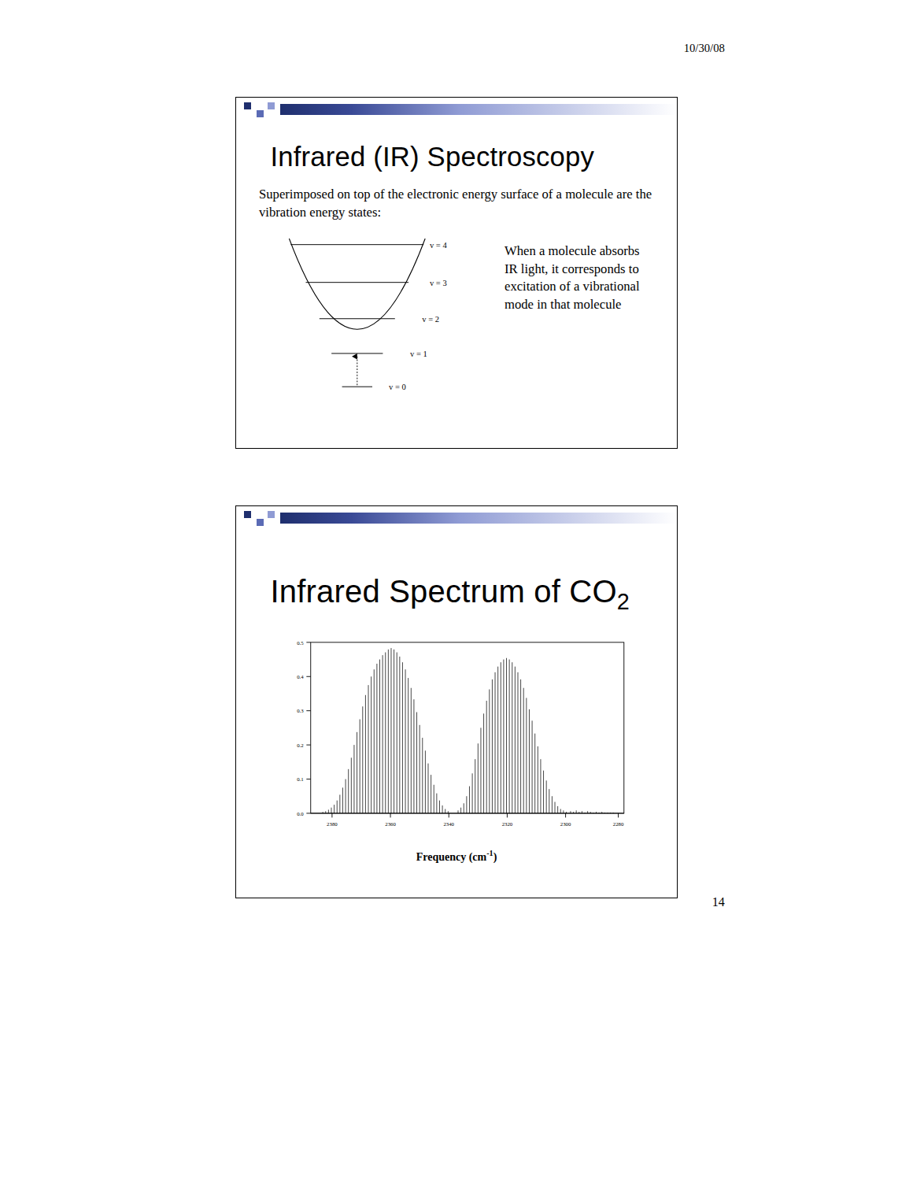10/30/08
Infrared (IR) Spectroscopy
Superimposed on top of the electronic energy surface of a molecule are the vibration energy states:
v = 4 v = 3 v = 2 v = 1 v = 0
When a molecule absorbs IR light, it corresponds to excitation of a vibrational mode in that molecule
Infrared Spectrum of CO2
0.0 0.1 0.2 0.3 0.4 0.5 2380 2360 2340 2320 2300 2280
Frequency (cm-1)
14